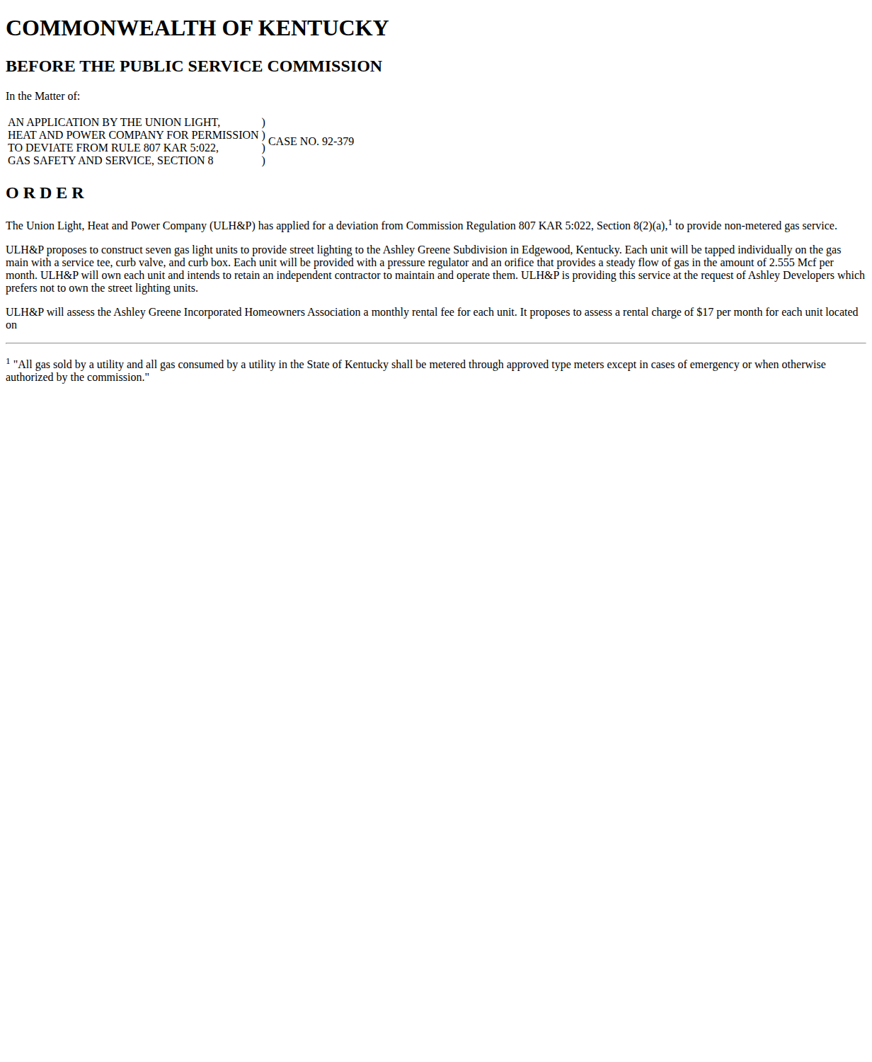COMMONWEALTH OF KENTUCKY
BEFORE THE PUBLIC SERVICE COMMISSION
In the Matter of:
| AN APPLICATION BY THE UNION LIGHT, HEAT AND POWER COMPANY FOR PERMISSION TO DEVIATE FROM RULE 807 KAR 5:022, GAS SAFETY AND SERVICE, SECTION 8 | ) ) ) ) | CASE NO. 92-379 |
O R D E R
The Union Light, Heat and Power Company (ULH&P) has applied for a deviation from Commission Regulation 807 KAR 5:022, Section 8(2)(a),1 to provide non-metered gas service.
ULH&P proposes to construct seven gas light units to provide street lighting to the Ashley Greene Subdivision in Edgewood, Kentucky. Each unit will be tapped individually on the gas main with a service tee, curb valve, and curb box. Each unit will be provided with a pressure regulator and an orifice that provides a steady flow of gas in the amount of 2.555 Mcf per month. ULH&P will own each unit and intends to retain an independent contractor to maintain and operate them. ULH&P is providing this service at the request of Ashley Developers which prefers not to own the street lighting units.
ULH&P will assess the Ashley Greene Incorporated Homeowners Association a monthly rental fee for each unit. It proposes to assess a rental charge of $17 per month for each unit located on
1 "All gas sold by a utility and all gas consumed by a utility in the State of Kentucky shall be metered through approved type meters except in cases of emergency or when otherwise authorized by the commission."